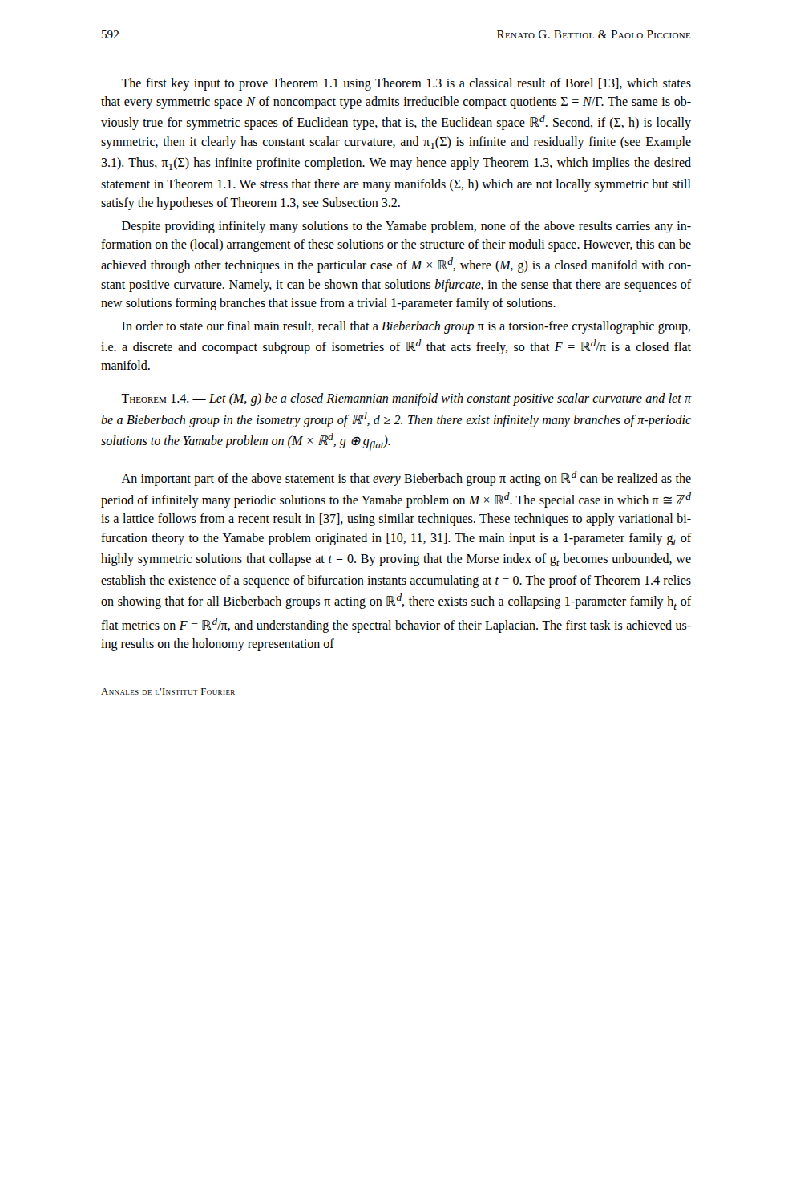592 Renato G. Bettiol & Paolo Piccione
The first key input to prove Theorem 1.1 using Theorem 1.3 is a classical result of Borel [13], which states that every symmetric space N of noncompact type admits irreducible compact quotients Σ = N/Γ. The same is obviously true for symmetric spaces of Euclidean type, that is, the Euclidean space ℝd. Second, if (Σ, h) is locally symmetric, then it clearly has constant scalar curvature, and π1(Σ) is infinite and residually finite (see Example 3.1). Thus, π1(Σ) has infinite profinite completion. We may hence apply Theorem 1.3, which implies the desired statement in Theorem 1.1. We stress that there are many manifolds (Σ, h) which are not locally symmetric but still satisfy the hypotheses of Theorem 1.3, see Subsection 3.2.
Despite providing infinitely many solutions to the Yamabe problem, none of the above results carries any information on the (local) arrangement of these solutions or the structure of their moduli space. However, this can be achieved through other techniques in the particular case of M × ℝd, where (M, g) is a closed manifold with constant positive curvature. Namely, it can be shown that solutions bifurcate, in the sense that there are sequences of new solutions forming branches that issue from a trivial 1-parameter family of solutions.
In order to state our final main result, recall that a Bieberbach group π is a torsion-free crystallographic group, i.e. a discrete and cocompact subgroup of isometries of ℝd that acts freely, so that F = ℝd/π is a closed flat manifold.
Theorem 1.4. — Let (M, g) be a closed Riemannian manifold with constant positive scalar curvature and let π be a Bieberbach group in the isometry group of ℝd, d ≥ 2. Then there exist infinitely many branches of π-periodic solutions to the Yamabe problem on (M × ℝd, g ⊕ gflat).
An important part of the above statement is that every Bieberbach group π acting on ℝd can be realized as the period of infinitely many periodic solutions to the Yamabe problem on M × ℝd. The special case in which π ≅ ℤd is a lattice follows from a recent result in [37], using similar techniques. These techniques to apply variational bifurcation theory to the Yamabe problem originated in [10, 11, 31]. The main input is a 1-parameter family gt of highly symmetric solutions that collapse at t = 0. By proving that the Morse index of gt becomes unbounded, we establish the existence of a sequence of bifurcation instants accumulating at t = 0. The proof of Theorem 1.4 relies on showing that for all Bieberbach groups π acting on ℝd, there exists such a collapsing 1-parameter family ht of flat metrics on F = ℝd/π, and understanding the spectral behavior of their Laplacian. The first task is achieved using results on the holonomy representation of
Annales de l'Institut Fourier